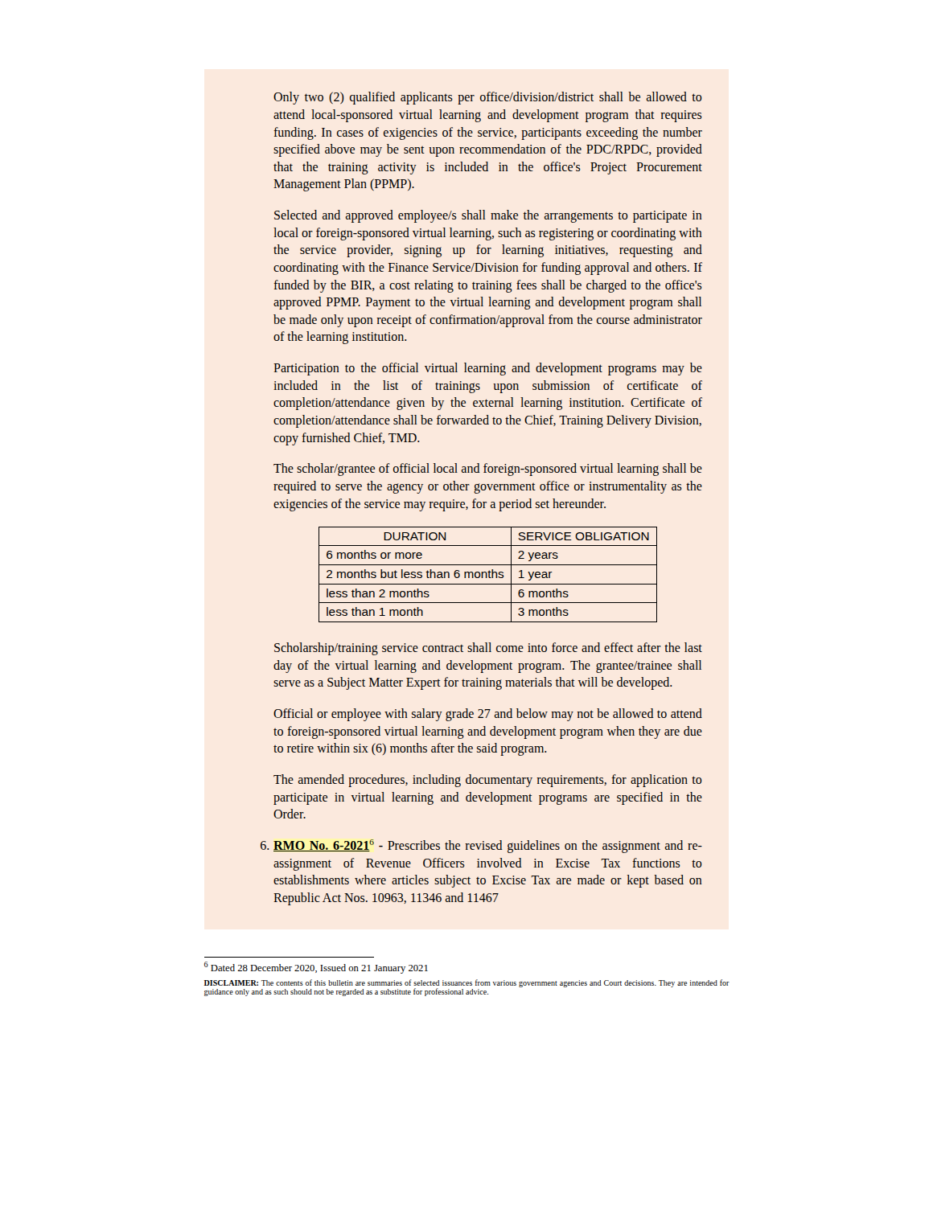Only two (2) qualified applicants per office/division/district shall be allowed to attend local-sponsored virtual learning and development program that requires funding. In cases of exigencies of the service, participants exceeding the number specified above may be sent upon recommendation of the PDC/RPDC, provided that the training activity is included in the office's Project Procurement Management Plan (PPMP).
Selected and approved employee/s shall make the arrangements to participate in local or foreign-sponsored virtual learning, such as registering or coordinating with the service provider, signing up for learning initiatives, requesting and coordinating with the Finance Service/Division for funding approval and others. If funded by the BIR, a cost relating to training fees shall be charged to the office's approved PPMP. Payment to the virtual learning and development program shall be made only upon receipt of confirmation/approval from the course administrator of the learning institution.
Participation to the official virtual learning and development programs may be included in the list of trainings upon submission of certificate of completion/attendance given by the external learning institution. Certificate of completion/attendance shall be forwarded to the Chief, Training Delivery Division, copy furnished Chief, TMD.
The scholar/grantee of official local and foreign-sponsored virtual learning shall be required to serve the agency or other government office or instrumentality as the exigencies of the service may require, for a period set hereunder.
| DURATION | SERVICE OBLIGATION |
| 6 months or more | 2 years |
| 2 months but less than 6 months | 1 year |
| less than 2 months | 6 months |
| less than 1 month | 3 months |
Scholarship/training service contract shall come into force and effect after the last day of the virtual learning and development program. The grantee/trainee shall serve as a Subject Matter Expert for training materials that will be developed.
Official or employee with salary grade 27 and below may not be allowed to attend to foreign-sponsored virtual learning and development program when they are due to retire within six (6) months after the said program.
The amended procedures, including documentary requirements, for application to participate in virtual learning and development programs are specified in the Order.
6. RMO No. 6-20216 - Prescribes the revised guidelines on the assignment and re-assignment of Revenue Officers involved in Excise Tax functions to establishments where articles subject to Excise Tax are made or kept based on Republic Act Nos. 10963, 11346 and 11467
6 Dated 28 December 2020, Issued on 21 January 2021
DISCLAIMER: The contents of this bulletin are summaries of selected issuances from various government agencies and Court decisions. They are intended for guidance only and as such should not be regarded as a substitute for professional advice.